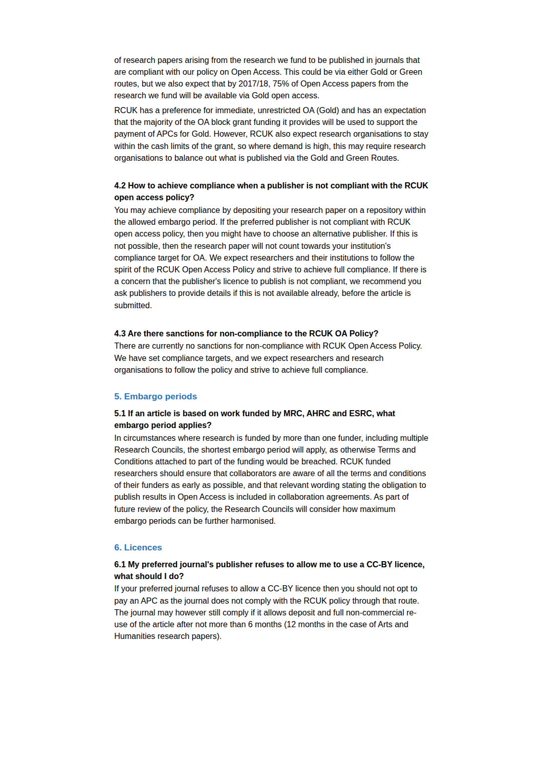of research papers arising from the research we fund to be published in journals that are compliant with our policy on Open Access. This could be via either Gold or Green routes, but we also expect that by 2017/18, 75% of Open Access papers from the research we fund will be available via Gold open access.
RCUK has a preference for immediate, unrestricted OA (Gold) and has an expectation that the majority of the OA block grant funding it provides will be used to support the payment of APCs for Gold. However, RCUK also expect research organisations to stay within the cash limits of the grant, so where demand is high, this may require research organisations to balance out what is published via the Gold and Green Routes.
4.2 How to achieve compliance when a publisher is not compliant with the RCUK open access policy?
You may achieve compliance by depositing your research paper on a repository within the allowed embargo period. If the preferred publisher is not compliant with RCUK open access policy, then you might have to choose an alternative publisher. If this is not possible, then the research paper will not count towards your institution's compliance target for OA. We expect researchers and their institutions to follow the spirit of the RCUK Open Access Policy and strive to achieve full compliance. If there is a concern that the publisher's licence to publish is not compliant, we recommend you ask publishers to provide details if this is not available already, before the article is submitted.
4.3 Are there sanctions for non-compliance to the RCUK OA Policy?
There are currently no sanctions for non-compliance with RCUK Open Access Policy. We have set compliance targets, and we expect researchers and research organisations to follow the policy and strive to achieve full compliance.
5. Embargo periods
5.1 If an article is based on work funded by MRC, AHRC and ESRC, what embargo period applies?
In circumstances where research is funded by more than one funder, including multiple Research Councils, the shortest embargo period will apply, as otherwise Terms and Conditions attached to part of the funding would be breached. RCUK funded researchers should ensure that collaborators are aware of all the terms and conditions of their funders as early as possible, and that relevant wording stating the obligation to publish results in Open Access is included in collaboration agreements. As part of future review of the policy, the Research Councils will consider how maximum embargo periods can be further harmonised.
6. Licences
6.1 My preferred journal's publisher refuses to allow me to use a CC-BY licence, what should I do?
If your preferred journal refuses to allow a CC-BY licence then you should not opt to pay an APC as the journal does not comply with the RCUK policy through that route. The journal may however still comply if it allows deposit and full non-commercial re-use of the article after not more than 6 months (12 months in the case of Arts and Humanities research papers).